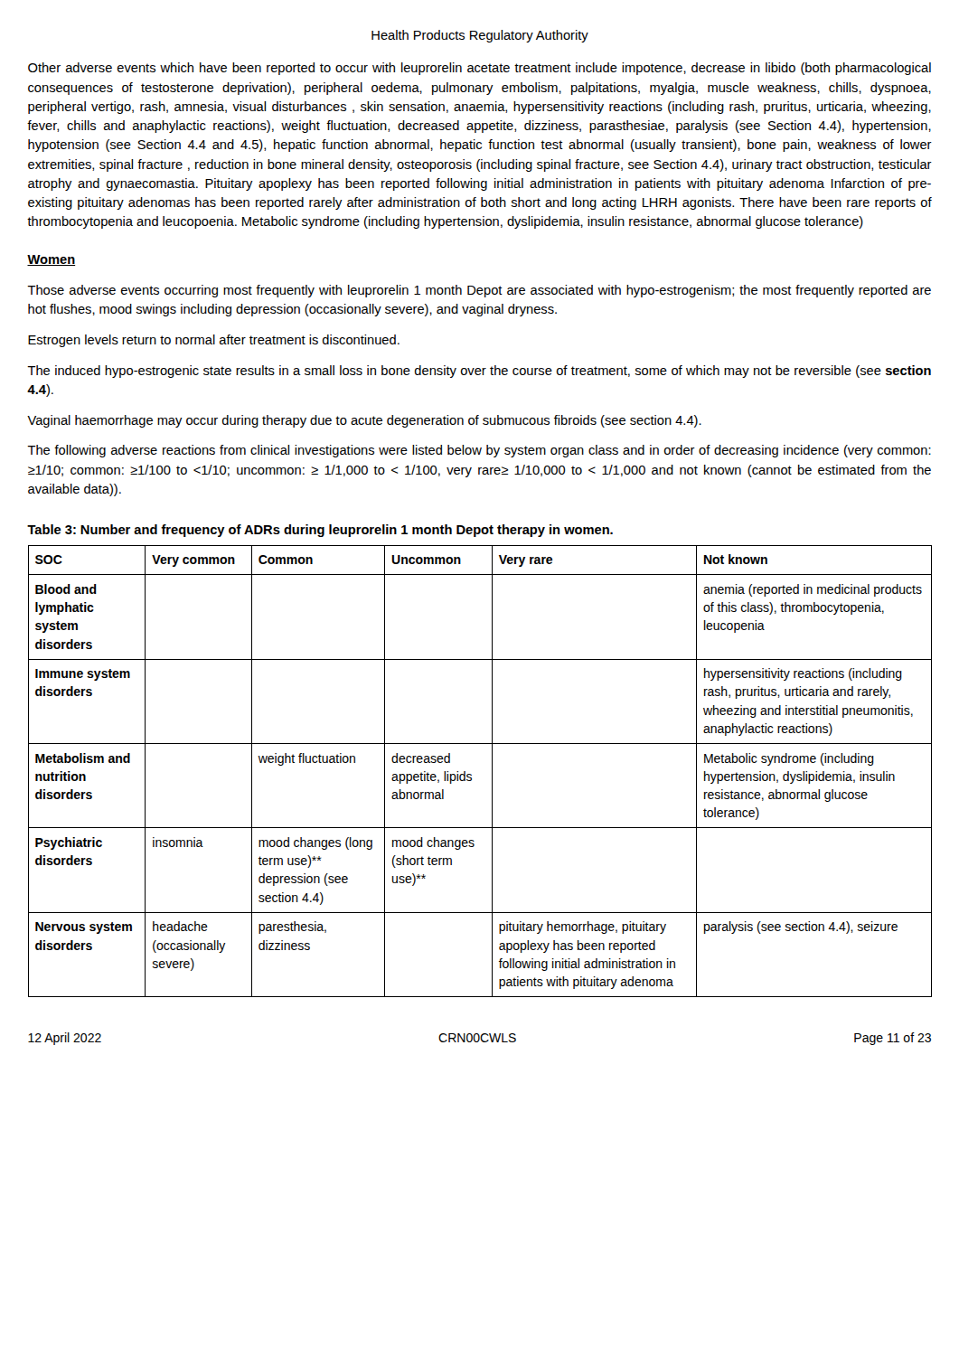Health Products Regulatory Authority
Other adverse events which have been reported to occur with leuprorelin acetate treatment include impotence, decrease in libido (both pharmacological consequences of testosterone deprivation), peripheral oedema, pulmonary embolism, palpitations, myalgia, muscle weakness, chills, dyspnoea, peripheral vertigo, rash, amnesia, visual disturbances , skin sensation, anaemia, hypersensitivity reactions (including rash, pruritus, urticaria, wheezing, fever, chills and anaphylactic reactions), weight fluctuation, decreased appetite, dizziness, parasthesiae, paralysis (see Section 4.4), hypertension, hypotension (see Section 4.4 and 4.5), hepatic function abnormal, hepatic function test abnormal (usually transient), bone pain, weakness of lower extremities, spinal fracture , reduction in bone mineral density, osteoporosis (including spinal fracture, see Section 4.4), urinary tract obstruction, testicular atrophy and gynaecomastia. Pituitary apoplexy has been reported following initial administration in patients with pituitary adenoma Infarction of pre-existing pituitary adenomas has been reported rarely after administration of both short and long acting LHRH agonists. There have been rare reports of thrombocytopenia and leucopoenia. Metabolic syndrome (including hypertension, dyslipidemia, insulin resistance, abnormal glucose tolerance)
Women
Those adverse events occurring most frequently with leuprorelin 1 month Depot are associated with hypo-estrogenism; the most frequently reported are hot flushes, mood swings including depression (occasionally severe), and vaginal dryness.
Estrogen levels return to normal after treatment is discontinued.
The induced hypo-estrogenic state results in a small loss in bone density over the course of treatment, some of which may not be reversible (see section 4.4).
Vaginal haemorrhage may occur during therapy due to acute degeneration of submucous fibroids (see section 4.4).
The following adverse reactions from clinical investigations were listed below by system organ class and in order of decreasing incidence (very common: ≥1/10; common: ≥1/100 to <1/10; uncommon: ≥ 1/1,000 to < 1/100, very rare≥ 1/10,000 to < 1/1,000 and not known (cannot be estimated from the available data)).
Table 3: Number and frequency of ADRs during leuprorelin 1 month Depot therapy in women.
| SOC | Very common | Common | Uncommon | Very rare | Not known |
| --- | --- | --- | --- | --- | --- |
| Blood and lymphatic system disorders | | | | | anemia (reported in medicinal products of this class), thrombocytopenia, leucopenia |
| Immune system disorders | | | | | hypersensitivity reactions (including rash, pruritus, urticaria and rarely, wheezing and interstitial pneumonitis, anaphylactic reactions) |
| Metabolism and nutrition disorders | | weight fluctuation | decreased appetite, lipids abnormal | | Metabolic syndrome (including hypertension, dyslipidemia, insulin resistance, abnormal glucose tolerance) |
| Psychiatric disorders | insomnia | mood changes (long term use)** depression (see section 4.4) | mood changes (short term use)** | | |
| Nervous system disorders | headache (occasionally severe) | paresthesia, dizziness | | pituitary hemorrhage, pituitary apoplexy has been reported following initial administration in patients with pituitary adenoma | paralysis (see section 4.4), seizure |
12 April 2022 CRN00CWLS Page 11 of 23